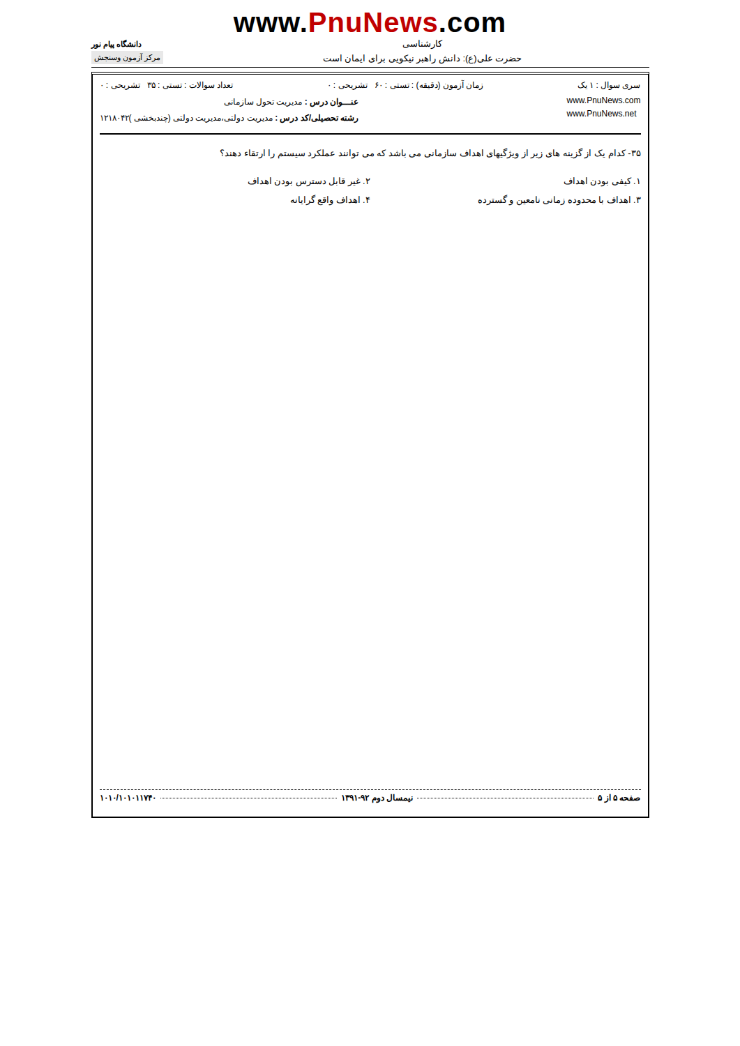www. PnuNews.com
کارشناسی
حضرت علی(ع): دانش راهبر نیکویی برای ایمان است
دانشگاه پیام نور
مرکز آزمون وسنجش
سری سوال : ۱ یک
زمان آزمون (دقیقه) : تستی : ۶۰ تشریحی : ۰
تعداد سوالات : تستی : ۳۵ تشریحی : ۰
www.PnuNews.com
www.PnuNews.net
عنـــوان درس : مدیریت تحول سازمانی
رشته تحصیلی/کد درس : مدیریت دولتی،مدیریت دولتی (چندبخشی )۱۲۱۸۰۴۲
۳۵- کدام یک از گزینه های زیر از ویژگیهای اهداف سازمانی می باشد که می توانند عملکرد سیستم را ارتقاء دهند؟
۱. کیفی بودن اهداف
۲. غیر قابل دسترس بودن اهداف
۳. اهداف با محدوده زمانی نامعین و گسترده
۴. اهداف واقع گرایانه
صفحه ۵ از ۵
نیمسال دوم ۹۲-۱۳۹۱
۱۰۱۰/۱۰۱۰۱۱۷۴۰